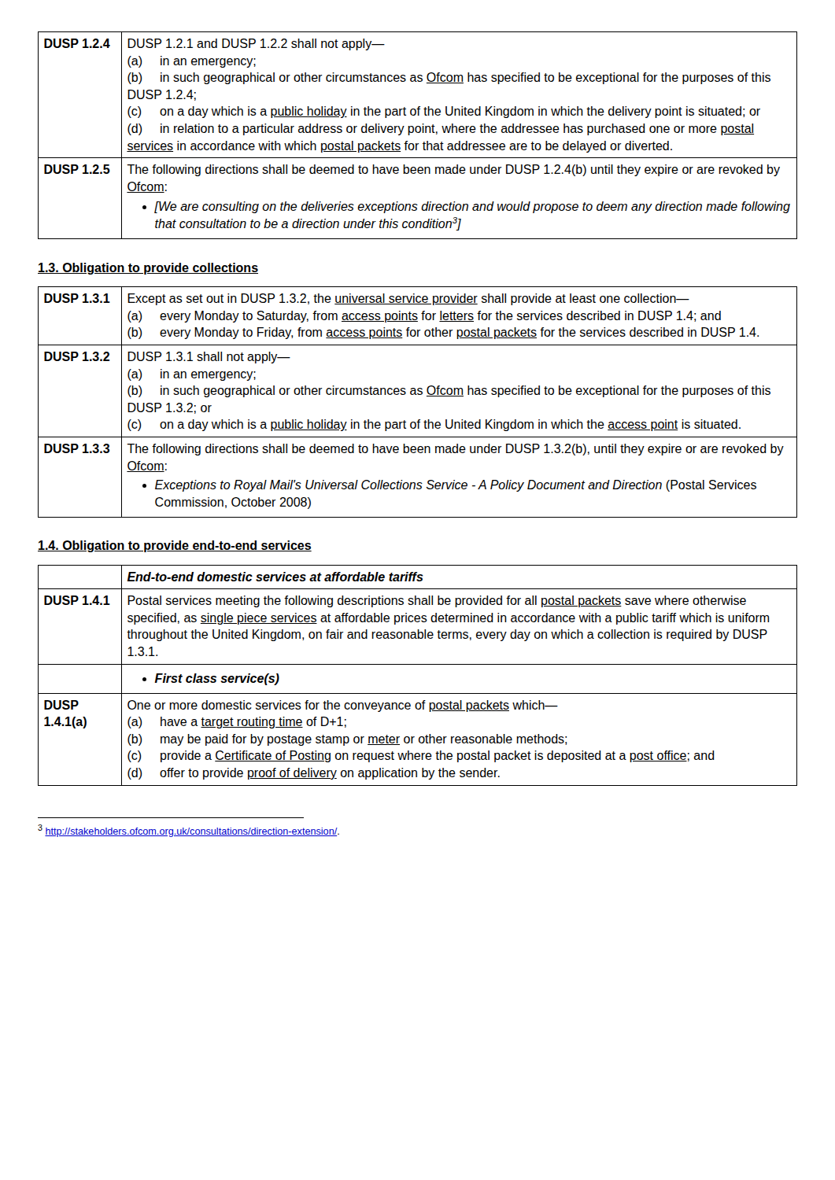| DUSP 1.2.4 | DUSP 1.2.1 and DUSP 1.2.2 shall not apply— (a) in an emergency; (b) in such geographical or other circumstances as Ofcom has specified to be exceptional for the purposes of this DUSP 1.2.4; (c) on a day which is a public holiday in the part of the United Kingdom in which the delivery point is situated; or (d) in relation to a particular address or delivery point, where the addressee has purchased one or more postal services in accordance with which postal packets for that addressee are to be delayed or diverted. |
| DUSP 1.2.5 | The following directions shall be deemed to have been made under DUSP 1.2.4(b) until they expire or are revoked by Ofcom : [We are consulting on the deliveries exceptions direction and would propose to deem any direction made following that consultation to be a direction under this condition 3 ] |
1.3. Obligation to provide collections
| DUSP 1.3.1 | Except as set out in DUSP 1.3.2, the universal service provider shall provide at least one collection— (a) every Monday to Saturday, from access points for letters for the services described in DUSP 1.4; and (b) every Monday to Friday, from access points for other postal packets for the services described in DUSP 1.4. |
| DUSP 1.3.2 | DUSP 1.3.1 shall not apply— (a) in an emergency; (b) in such geographical or other circumstances as Ofcom has specified to be exceptional for the purposes of this DUSP 1.3.2; or (c) on a day which is a public holiday in the part of the United Kingdom in which the access point is situated. |
| DUSP 1.3.3 | The following directions shall be deemed to have been made under DUSP 1.3.2(b), until they expire or are revoked by Ofcom : Exceptions to Royal Mail's Universal Collections Service - A Policy Document and Direction (Postal Services Commission, October 2008) |
1.4. Obligation to provide end-to-end services
| | End-to-end domestic services at affordable tariffs |
| DUSP 1.4.1 | Postal services meeting the following descriptions shall be provided for all postal packets save where otherwise specified, as single piece services at affordable prices determined in accordance with a public tariff which is uniform throughout the United Kingdom, on fair and reasonable terms, every day on which a collection is required by DUSP 1.3.1. |
| | First class service(s) |
| DUSP 1.4.1(a) | One or more domestic services for the conveyance of postal packets which— (a) have a target routing time of D+1; (b) may be paid for by postage stamp or meter or other reasonable methods; (c) provide a Certificate of Posting on request where the postal packet is deposited at a post office ; and (d) offer to provide proof of delivery on application by the sender. |
3 http://stakeholders.ofcom.org.uk/consultations/direction-extension/.